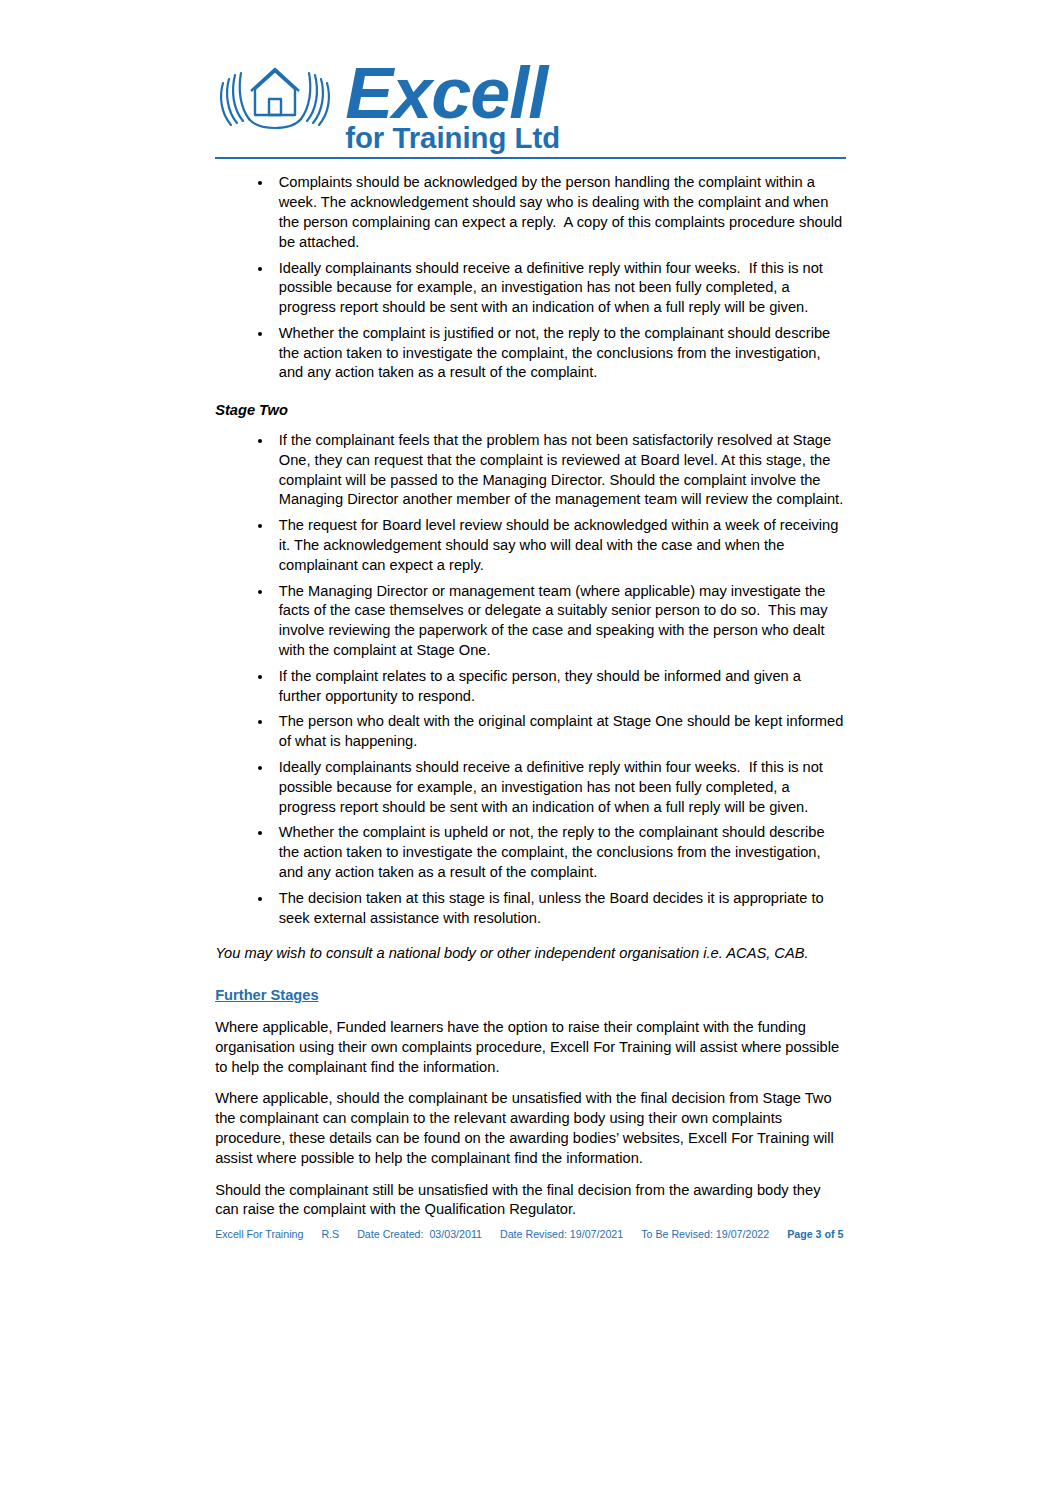Excell
for Training Ltd
Complaints should be acknowledged by the person handling the complaint within a week. The acknowledgement should say who is dealing with the complaint and when the person complaining can expect a reply. A copy of this complaints procedure should be attached.
Ideally complainants should receive a definitive reply within four weeks. If this is not possible because for example, an investigation has not been fully completed, a progress report should be sent with an indication of when a full reply will be given.
Whether the complaint is justified or not, the reply to the complainant should describe the action taken to investigate the complaint, the conclusions from the investigation, and any action taken as a result of the complaint.
Stage Two
If the complainant feels that the problem has not been satisfactorily resolved at Stage One, they can request that the complaint is reviewed at Board level. At this stage, the complaint will be passed to the Managing Director. Should the complaint involve the Managing Director another member of the management team will review the complaint.
The request for Board level review should be acknowledged within a week of receiving it. The acknowledgement should say who will deal with the case and when the complainant can expect a reply.
The Managing Director or management team (where applicable) may investigate the facts of the case themselves or delegate a suitably senior person to do so. This may involve reviewing the paperwork of the case and speaking with the person who dealt with the complaint at Stage One.
If the complaint relates to a specific person, they should be informed and given a further opportunity to respond.
The person who dealt with the original complaint at Stage One should be kept informed of what is happening.
Ideally complainants should receive a definitive reply within four weeks. If this is not possible because for example, an investigation has not been fully completed, a progress report should be sent with an indication of when a full reply will be given.
Whether the complaint is upheld or not, the reply to the complainant should describe the action taken to investigate the complaint, the conclusions from the investigation, and any action taken as a result of the complaint.
The decision taken at this stage is final, unless the Board decides it is appropriate to seek external assistance with resolution.
You may wish to consult a national body or other independent organisation i.e. ACAS, CAB.
Further Stages
Where applicable, Funded learners have the option to raise their complaint with the funding organisation using their own complaints procedure, Excell For Training will assist where possible to help the complainant find the information.
Where applicable, should the complainant be unsatisfied with the final decision from Stage Two the complainant can complain to the relevant awarding body using their own complaints procedure, these details can be found on the awarding bodies’ websites, Excell For Training will assist where possible to help the complainant find the information.
Should the complainant still be unsatisfied with the final decision from the awarding body they can raise the complaint with the Qualification Regulator.
Excell For Training R.S Date Created: 03/03/2011 Date Revised: 19/07/2021 To Be Revised: 19/07/2022 Page 3 of 5